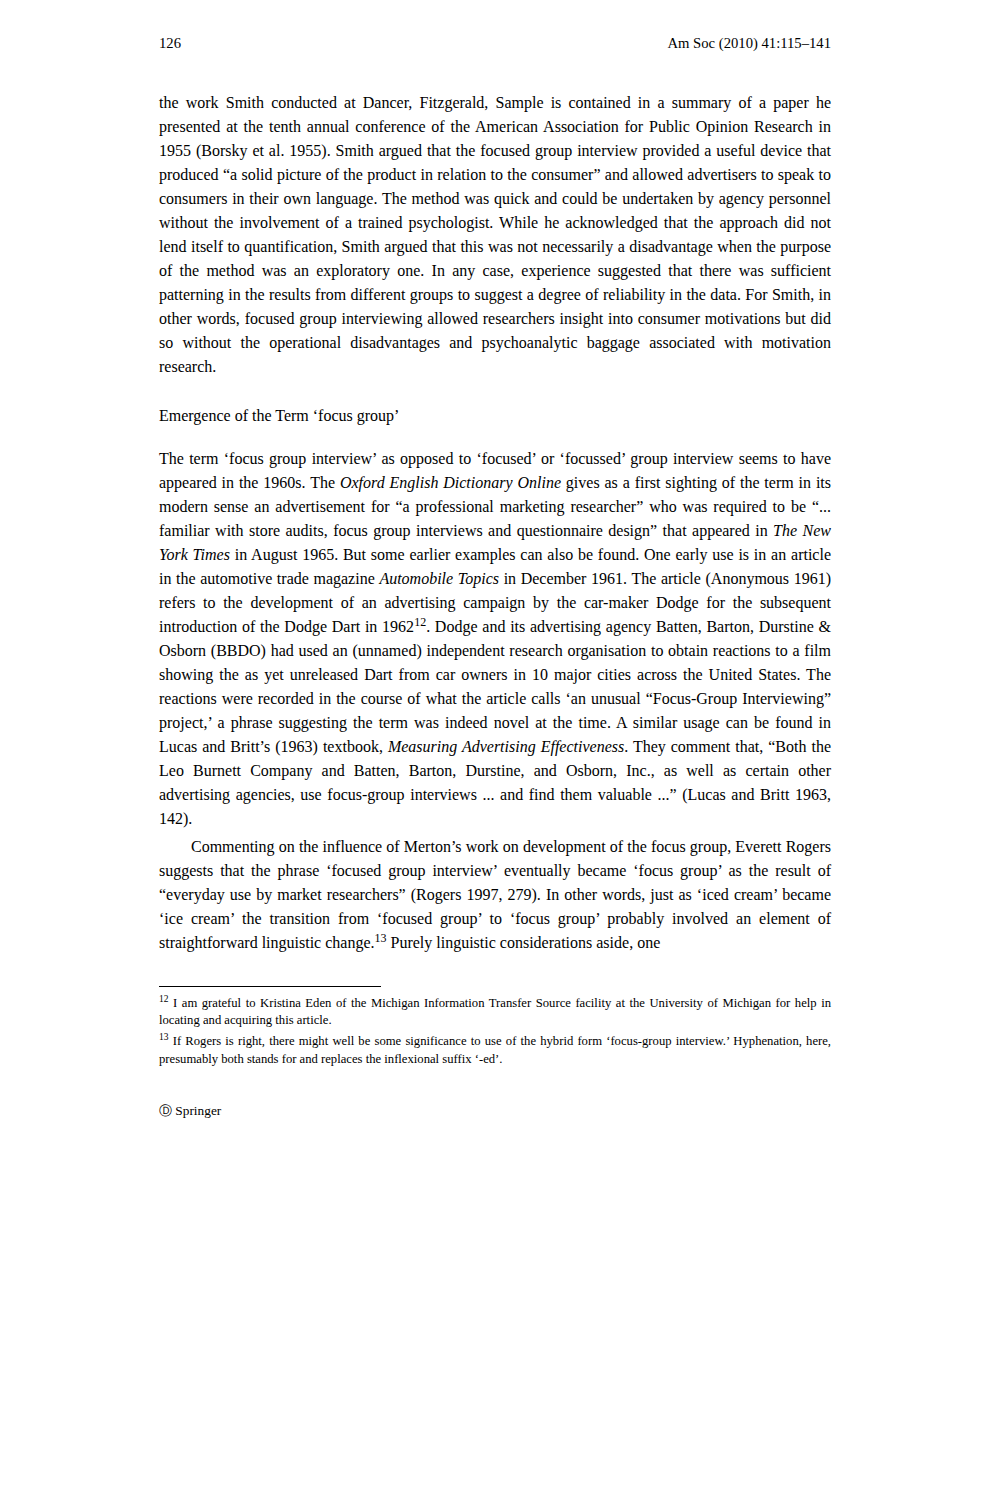126 Am Soc (2010) 41:115–141
the work Smith conducted at Dancer, Fitzgerald, Sample is contained in a summary of a paper he presented at the tenth annual conference of the American Association for Public Opinion Research in 1955 (Borsky et al. 1955). Smith argued that the focused group interview provided a useful device that produced “a solid picture of the product in relation to the consumer” and allowed advertisers to speak to consumers in their own language. The method was quick and could be undertaken by agency personnel without the involvement of a trained psychologist. While he acknowledged that the approach did not lend itself to quantification, Smith argued that this was not necessarily a disadvantage when the purpose of the method was an exploratory one. In any case, experience suggested that there was sufficient patterning in the results from different groups to suggest a degree of reliability in the data. For Smith, in other words, focused group interviewing allowed researchers insight into consumer motivations but did so without the operational disadvantages and psychoanalytic baggage associated with motivation research.
Emergence of the Term ‘focus group’
The term ‘focus group interview’ as opposed to ‘focused’ or ‘focussed’ group interview seems to have appeared in the 1960s. The Oxford English Dictionary Online gives as a first sighting of the term in its modern sense an advertisement for “a professional marketing researcher” who was required to be “... familiar with store audits, focus group interviews and questionnaire design” that appeared in The New York Times in August 1965. But some earlier examples can also be found. One early use is in an article in the automotive trade magazine Automobile Topics in December 1961. The article (Anonymous 1961) refers to the development of an advertising campaign by the car-maker Dodge for the subsequent introduction of the Dodge Dart in 196212. Dodge and its advertising agency Batten, Barton, Durstine & Osborn (BBDO) had used an (unnamed) independent research organisation to obtain reactions to a film showing the as yet unreleased Dart from car owners in 10 major cities across the United States. The reactions were recorded in the course of what the article calls ‘an unusual “Focus-Group Interviewing” project,’ a phrase suggesting the term was indeed novel at the time. A similar usage can be found in Lucas and Britt’s (1963) textbook, Measuring Advertising Effectiveness. They comment that, “Both the Leo Burnett Company and Batten, Barton, Durstine, and Osborn, Inc., as well as certain other advertising agencies, use focus-group interviews ... and find them valuable ...” (Lucas and Britt 1963, 142).
Commenting on the influence of Merton’s work on development of the focus group, Everett Rogers suggests that the phrase ‘focused group interview’ eventually became ‘focus group’ as the result of “everyday use by market researchers” (Rogers 1997, 279). In other words, just as ‘iced cream’ became ‘ice cream’ the transition from ‘focused group’ to ‘focus group’ probably involved an element of straightforward linguistic change.13 Purely linguistic considerations aside, one
12 I am grateful to Kristina Eden of the Michigan Information Transfer Source facility at the University of Michigan for help in locating and acquiring this article.
13 If Rogers is right, there might well be some significance to use of the hybrid form ‘focus-group interview.’ Hyphenation, here, presumably both stands for and replaces the inflexional suffix ‘-ed’.
Ⓓ Springer